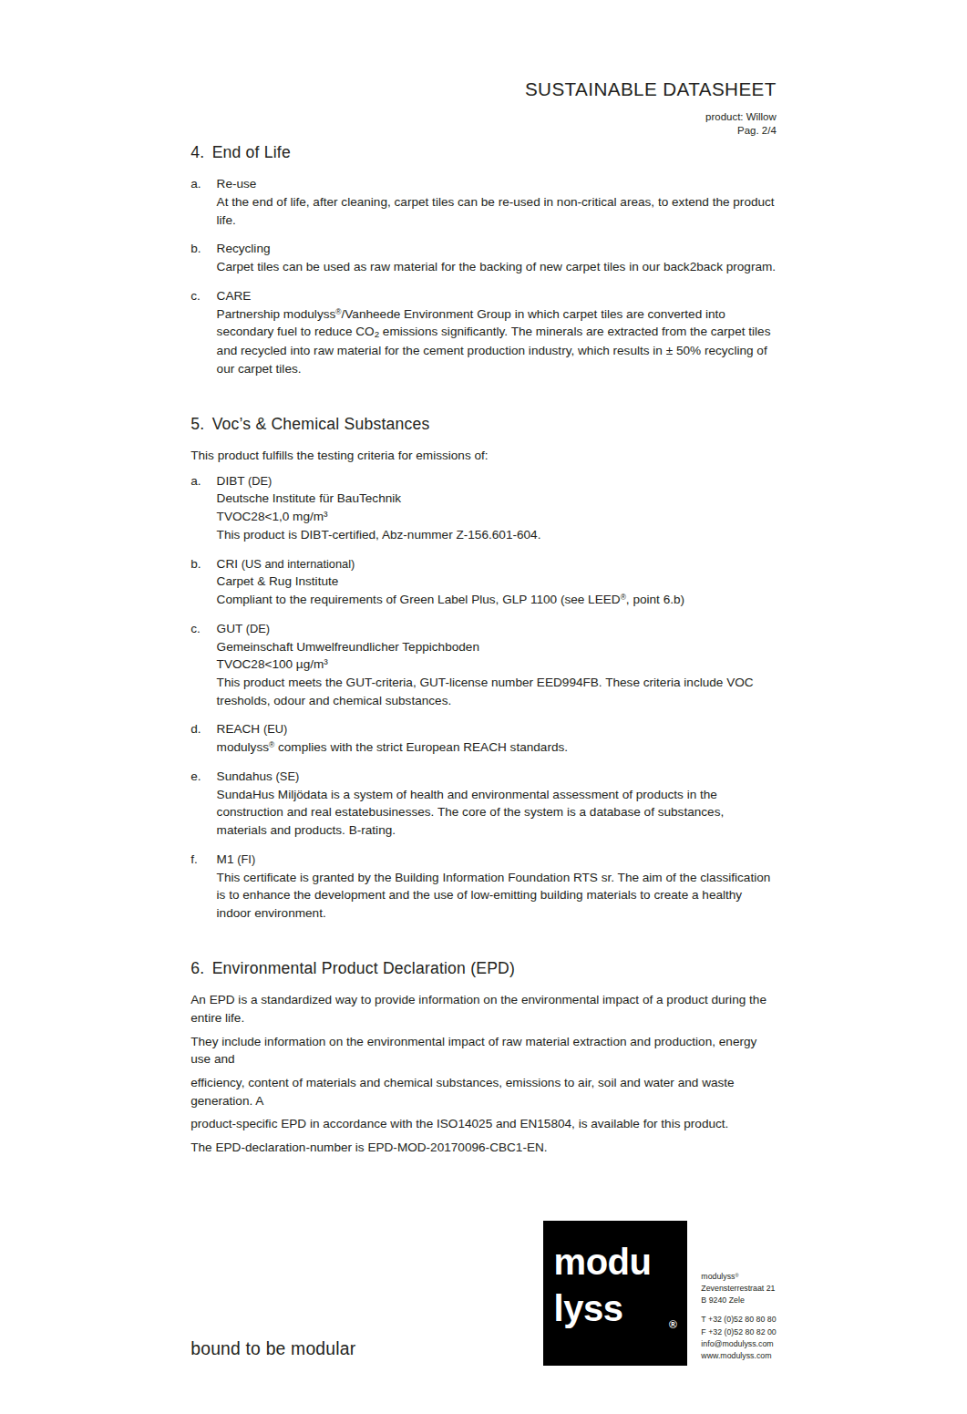SUSTAINABLE DATASHEET
product: Willow
Pag. 2/4
4. End of Life
Re-use At the end of life, after cleaning, carpet tiles can be re-used in non-critical areas, to extend the product life.
Recycling Carpet tiles can be used as raw material for the backing of new carpet tiles in our back2back program.
CARE Partnership modulyss®/Vanheede Environment Group in which carpet tiles are converted into secondary fuel to reduce CO2 emissions significantly. The minerals are extracted from the carpet tiles and recycled into raw material for the cement production industry, which results in ± 50% recycling of our carpet tiles.
5. Voc’s & Chemical Substances
This product fulfills the testing criteria for emissions of:
DIBT (DE) Deutsche Institute für BauTechnik
TVOC28<1,0 mg/m³
This product is DIBT-certified, Abz-nummer Z-156.601-604.
CRI (US and international) Carpet & Rug Institute
Compliant to the requirements of Green Label Plus, GLP 1100 (see LEED®, point 6.b)
GUT (DE) Gemeinschaft Umwelfreundlicher Teppichboden
TVOC28<100 µg/m³
This product meets the GUT-criteria, GUT-license number EED994FB. These criteria include VOC tresholds, odour and chemical substances.
REACH (EU) modulyss® complies with the strict European REACH standards.
Sundahus (SE) SundaHus Miljödata is a system of health and environmental assessment of products in the construction and real estatebusinesses. The core of the system is a database of substances, materials and products. B-rating.
M1 (FI) This certificate is granted by the Building Information Foundation RTS sr. The aim of the classification is to enhance the development and the use of low-emitting building materials to create a healthy indoor environment.
6. Environmental Product Declaration (EPD)
An EPD is a standardized way to provide information on the environmental impact of a product during the entire life.
They include information on the environmental impact of raw material extraction and production, energy use and
efficiency, content of materials and chemical substances, emissions to air, soil and water and waste generation. A
product-specific EPD in accordance with the ISO14025 and EN15804, is available for this product.
The EPD-declaration-number is EPD-MOD-20170096-CBC1-EN.
bound to be modular
modu lyss ®
modulyss®
Zevensterrestraat 21
B 9240 Zele T +32 (0)52 80 80 80
F +32 (0)52 80 82 00
info@modulyss.com
www.modulyss.com